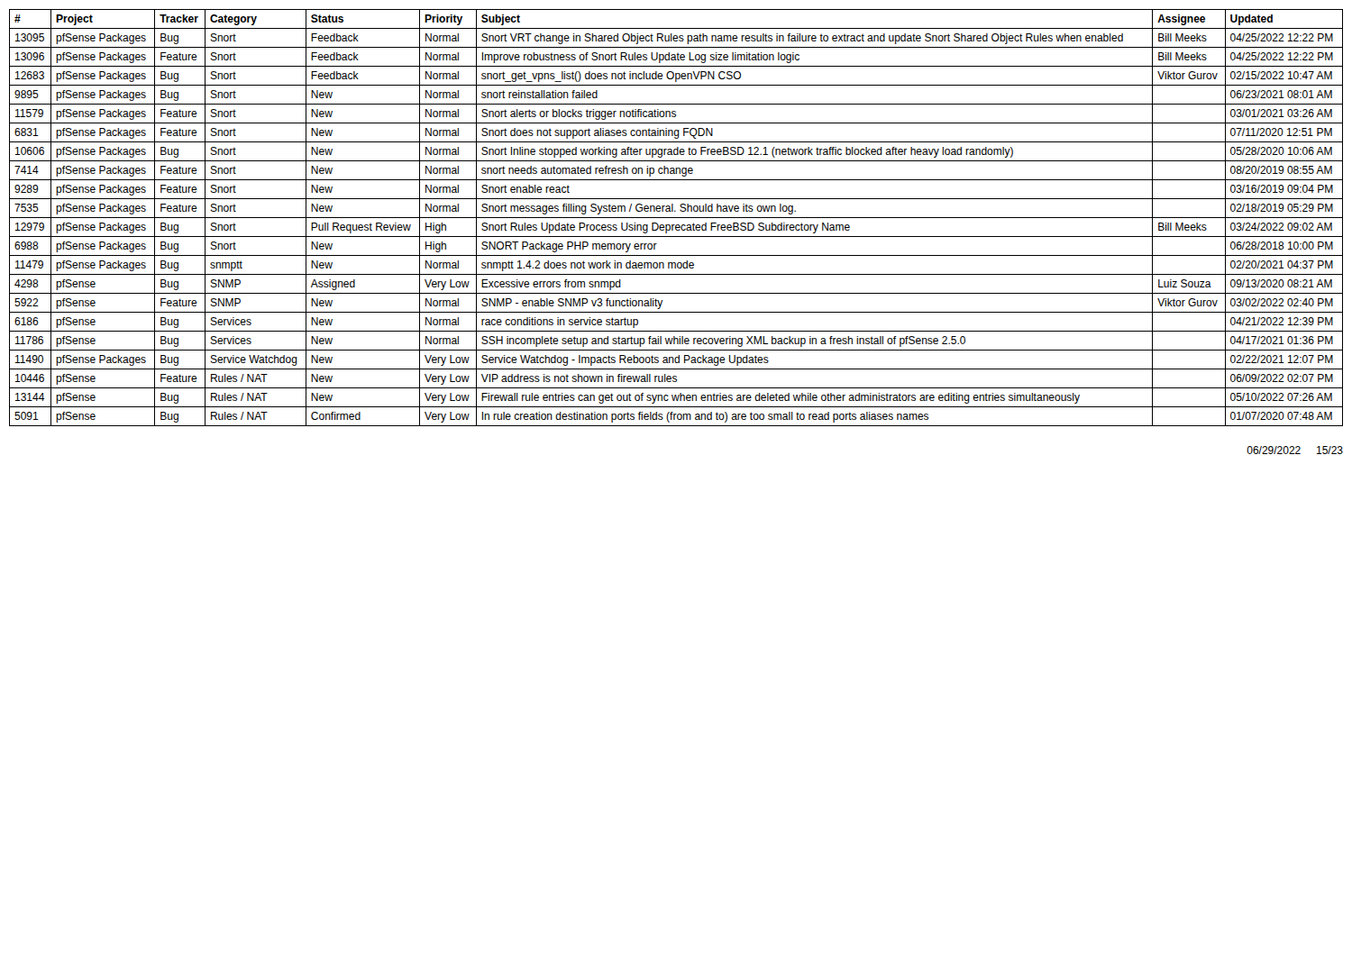| # | Project | Tracker | Category | Status | Priority | Subject | Assignee | Updated |
| --- | --- | --- | --- | --- | --- | --- | --- | --- |
| 13095 | pfSense Packages | Bug | Snort | Feedback | Normal | Snort VRT change in Shared Object Rules path name results in failure to extract and update Snort Shared Object Rules when enabled | Bill Meeks | 04/25/2022 12:22 PM |
| 13096 | pfSense Packages | Feature | Snort | Feedback | Normal | Improve robustness of Snort Rules Update Log size limitation logic | Bill Meeks | 04/25/2022 12:22 PM |
| 12683 | pfSense Packages | Bug | Snort | Feedback | Normal | snort_get_vpns_list() does not include OpenVPN CSO | Viktor Gurov | 02/15/2022 10:47 AM |
| 9895 | pfSense Packages | Bug | Snort | New | Normal | snort reinstallation failed | | 06/23/2021 08:01 AM |
| 11579 | pfSense Packages | Feature | Snort | New | Normal | Snort alerts or blocks trigger notifications | | 03/01/2021 03:26 AM |
| 6831 | pfSense Packages | Feature | Snort | New | Normal | Snort does not support aliases containing FQDN | | 07/11/2020 12:51 PM |
| 10606 | pfSense Packages | Bug | Snort | New | Normal | Snort Inline stopped working after upgrade to FreeBSD 12.1 (network traffic blocked after heavy load randomly) | | 05/28/2020 10:06 AM |
| 7414 | pfSense Packages | Feature | Snort | New | Normal | snort needs automated refresh on ip change | | 08/20/2019 08:55 AM |
| 9289 | pfSense Packages | Feature | Snort | New | Normal | Snort enable react | | 03/16/2019 09:04 PM |
| 7535 | pfSense Packages | Feature | Snort | New | Normal | Snort messages filling System / General. Should have its own log. | | 02/18/2019 05:29 PM |
| 12979 | pfSense Packages | Bug | Snort | Pull Request Review | High | Snort Rules Update Process Using Deprecated FreeBSD Subdirectory Name | Bill Meeks | 03/24/2022 09:02 AM |
| 6988 | pfSense Packages | Bug | Snort | New | High | SNORT Package PHP memory error | | 06/28/2018 10:00 PM |
| 11479 | pfSense Packages | Bug | snmptt | New | Normal | snmptt 1.4.2 does not work in daemon mode | | 02/20/2021 04:37 PM |
| 4298 | pfSense | Bug | SNMP | Assigned | Very Low | Excessive errors from snmpd | Luiz Souza | 09/13/2020 08:21 AM |
| 5922 | pfSense | Feature | SNMP | New | Normal | SNMP - enable SNMP v3 functionality | Viktor Gurov | 03/02/2022 02:40 PM |
| 6186 | pfSense | Bug | Services | New | Normal | race conditions in service startup | | 04/21/2022 12:39 PM |
| 11786 | pfSense | Bug | Services | New | Normal | SSH incomplete setup and startup fail while recovering XML backup in a fresh install of pfSense 2.5.0 | | 04/17/2021 01:36 PM |
| 11490 | pfSense Packages | Bug | Service Watchdog | New | Very Low | Service Watchdog - Impacts Reboots and Package Updates | | 02/22/2021 12:07 PM |
| 10446 | pfSense | Feature | Rules / NAT | New | Very Low | VIP address is not shown in firewall rules | | 06/09/2022 02:07 PM |
| 13144 | pfSense | Bug | Rules / NAT | New | Very Low | Firewall rule entries can get out of sync when entries are deleted while other administrators are editing entries simultaneously | | 05/10/2022 07:26 AM |
| 5091 | pfSense | Bug | Rules / NAT | Confirmed | Very Low | In rule creation destination ports fields (from and to) are too small to read ports aliases names | | 01/07/2020 07:48 AM |
06/29/2022 15/23